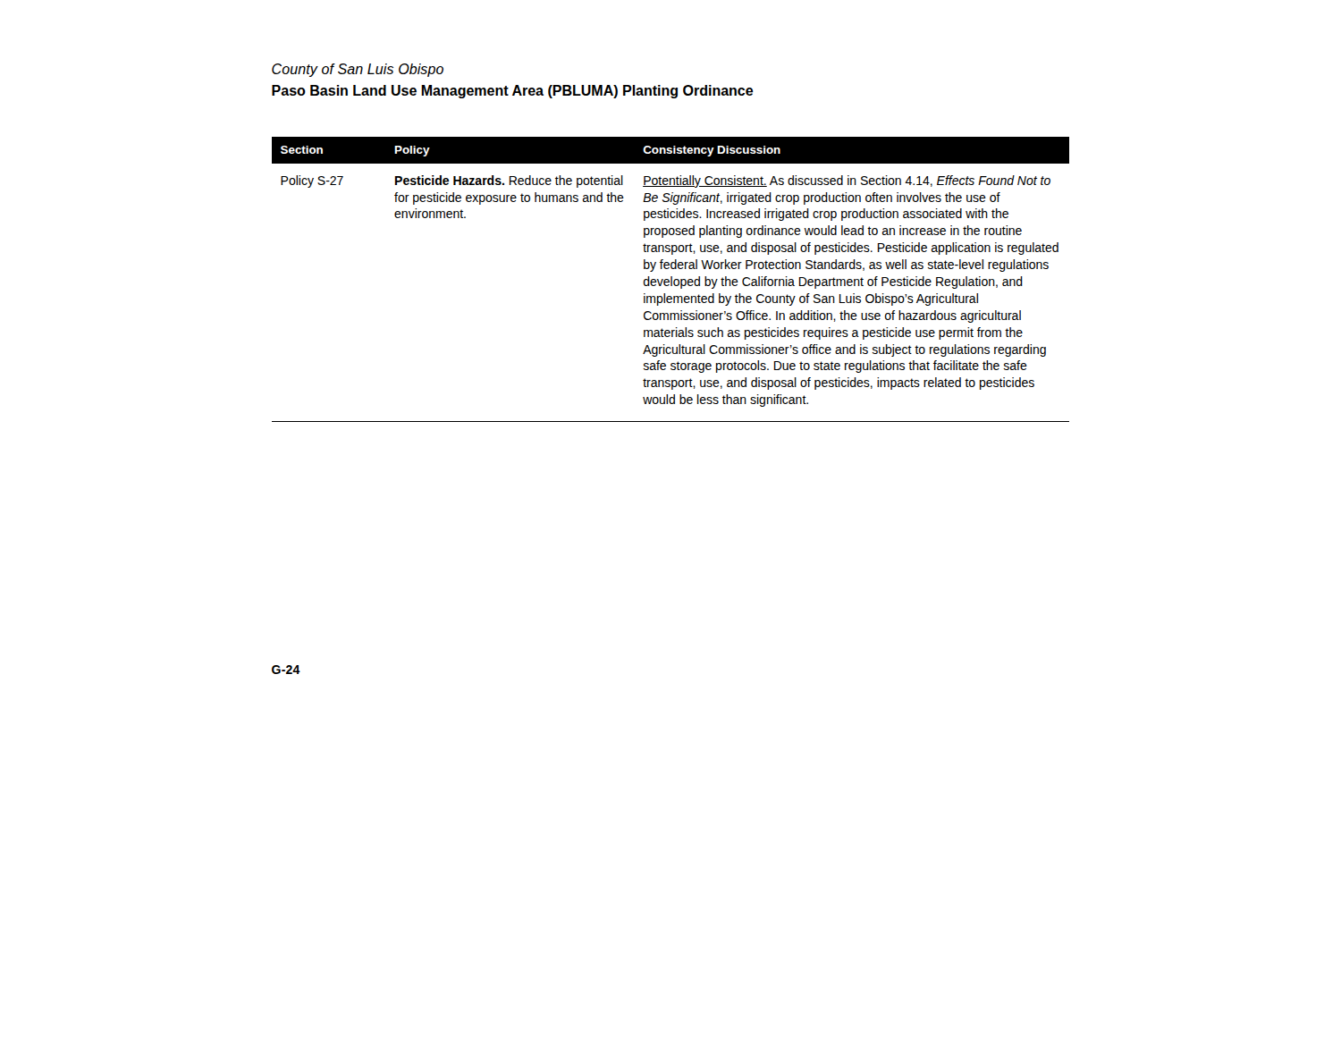County of San Luis Obispo
Paso Basin Land Use Management Area (PBLUMA) Planting Ordinance
| Section | Policy | Consistency Discussion |
| --- | --- | --- |
| Policy S-27 | Pesticide Hazards. Reduce the potential for pesticide exposure to humans and the environment. | Potentially Consistent. As discussed in Section 4.14, Effects Found Not to Be Significant , irrigated crop production often involves the use of pesticides. Increased irrigated crop production associated with the proposed planting ordinance would lead to an increase in the routine transport, use, and disposal of pesticides. Pesticide application is regulated by federal Worker Protection Standards, as well as state-level regulations developed by the California Department of Pesticide Regulation, and implemented by the County of San Luis Obispo’s Agricultural Commissioner’s Office. In addition, the use of hazardous agricultural materials such as pesticides requires a pesticide use permit from the Agricultural Commissioner’s office and is subject to regulations regarding safe storage protocols. Due to state regulations that facilitate the safe transport, use, and disposal of pesticides, impacts related to pesticides would be less than significant. |
G-24